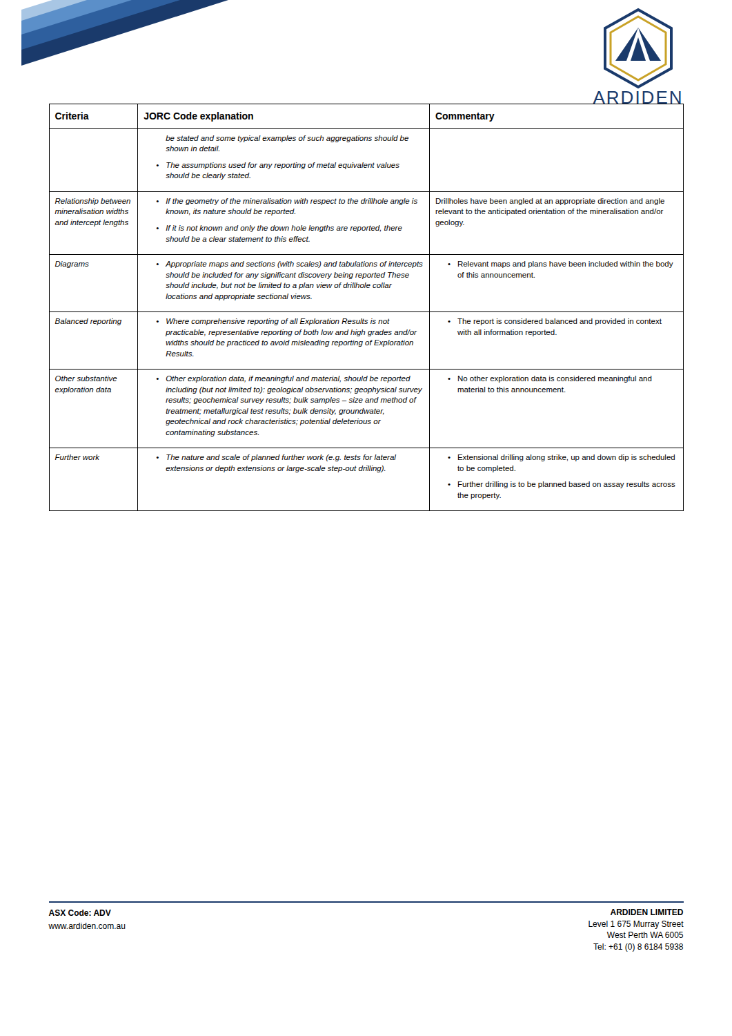ARDIDEN
| Criteria | JORC Code explanation | Commentary |
| --- | --- | --- |
| | be stated and some typical examples of such aggregations should be shown in detail. The assumptions used for any reporting of metal equivalent values should be clearly stated. | |
| Relationship between mineralisation widths and intercept lengths | If the geometry of the mineralisation with respect to the drillhole angle is known, its nature should be reported. If it is not known and only the down hole lengths are reported, there should be a clear statement to this effect. | Drillholes have been angled at an appropriate direction and angle relevant to the anticipated orientation of the mineralisation and/or geology. |
| Diagrams | Appropriate maps and sections (with scales) and tabulations of intercepts should be included for any significant discovery being reported These should include, but not be limited to a plan view of drillhole collar locations and appropriate sectional views. | Relevant maps and plans have been included within the body of this announcement. |
| Balanced reporting | Where comprehensive reporting of all Exploration Results is not practicable, representative reporting of both low and high grades and/or widths should be practiced to avoid misleading reporting of Exploration Results. | The report is considered balanced and provided in context with all information reported. |
| Other substantive exploration data | Other exploration data, if meaningful and material, should be reported including (but not limited to): geological observations; geophysical survey results; geochemical survey results; bulk samples – size and method of treatment; metallurgical test results; bulk density, groundwater, geotechnical and rock characteristics; potential deleterious or contaminating substances. | No other exploration data is considered meaningful and material to this announcement. |
| Further work | The nature and scale of planned further work (e.g. tests for lateral extensions or depth extensions or large-scale step-out drilling). | Extensional drilling along strike, up and down dip is scheduled to be completed. Further drilling is to be planned based on assay results across the property. |
ASX Code: ADV
www.ardiden.com.au
ARDIDEN LIMITED
Level 1 675 Murray Street
West Perth WA 6005
Tel: +61 (0) 8 6184 5938